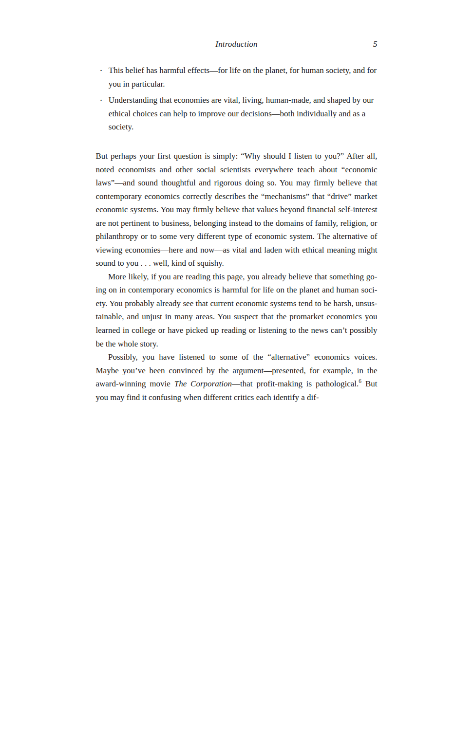Introduction 5
This belief has harmful effects—for life on the planet, for human society, and for you in particular.
Understanding that economies are vital, living, human-made, and shaped by our ethical choices can help to improve our decisions—both individually and as a society.
But perhaps your first question is simply: “Why should I listen to you?” After all, noted economists and other social scientists everywhere teach about “economic laws”—and sound thoughtful and rigorous doing so. You may firmly believe that contemporary economics correctly describes the “mechanisms” that “drive” market economic systems. You may firmly believe that values beyond financial self-interest are not pertinent to business, belonging instead to the domains of family, religion, or philanthropy or to some very different type of economic system. The alternative of viewing economies—here and now—as vital and laden with ethical meaning might sound to you . . . well, kind of squishy.
More likely, if you are reading this page, you already believe that something going on in contemporary economics is harmful for life on the planet and human society. You probably already see that current economic systems tend to be harsh, unsustainable, and unjust in many areas. You suspect that the promarket economics you learned in college or have picked up reading or listening to the news can’t possibly be the whole story.
Possibly, you have listened to some of the “alternative” economics voices. Maybe you’ve been convinced by the argument—presented, for example, in the award-winning movie The Corporation—that profit-making is pathological.6 But you may find it confusing when different critics each identify a dif-